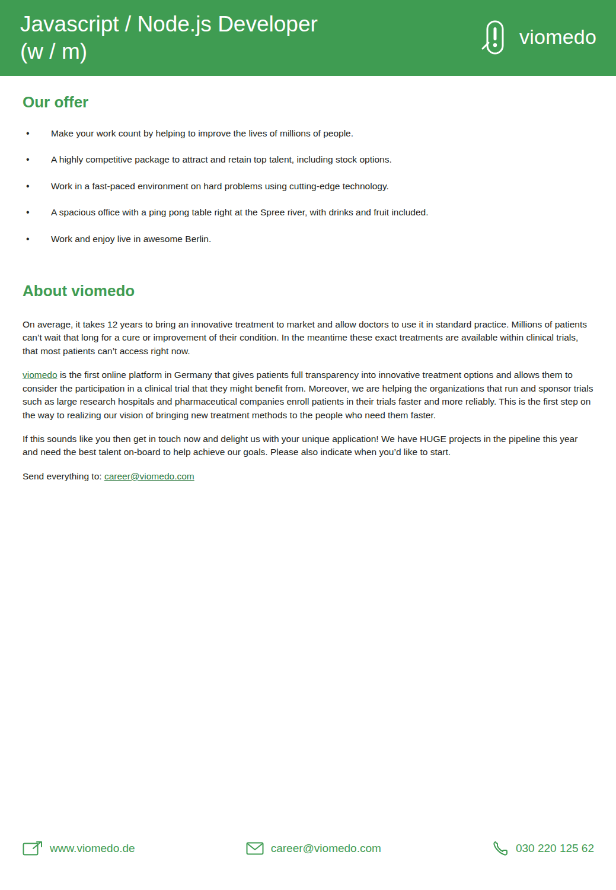Javascript / Node.js Developer
(w / m)
viomedo
Our offer
Make your work count by helping to improve the lives of millions of people.
A highly competitive package to attract and retain top talent, including stock options.
Work in a fast-paced environment on hard problems using cutting-edge technology.
A spacious office with a ping pong table right at the Spree river, with drinks and fruit included.
Work and enjoy live in awesome Berlin.
About viomedo
On average, it takes 12 years to bring an innovative treatment to market and allow doctors to use it in standard practice. Millions of patients can’t wait that long for a cure or improvement of their condition. In the meantime these exact treatments are available within clinical trials, that most patients can’t access right now.
viomedo is the first online platform in Germany that gives patients full transparency into innovative treatment options and allows them to consider the participation in a clinical trial that they might benefit from. Moreover, we are helping the organizations that run and sponsor trials such as large research hospitals and pharmaceutical companies enroll patients in their trials faster and more reliably. This is the first step on the way to realizing our vision of bringing new treatment methods to the people who need them faster.
If this sounds like you then get in touch now and delight us with your unique application! We have HUGE projects in the pipeline this year and need the best talent on-board to help achieve our goals. Please also indicate when you’d like to start.
Send everything to: career@viomedo.com
www.viomedo.de
career@viomedo.com
030 220 125 62